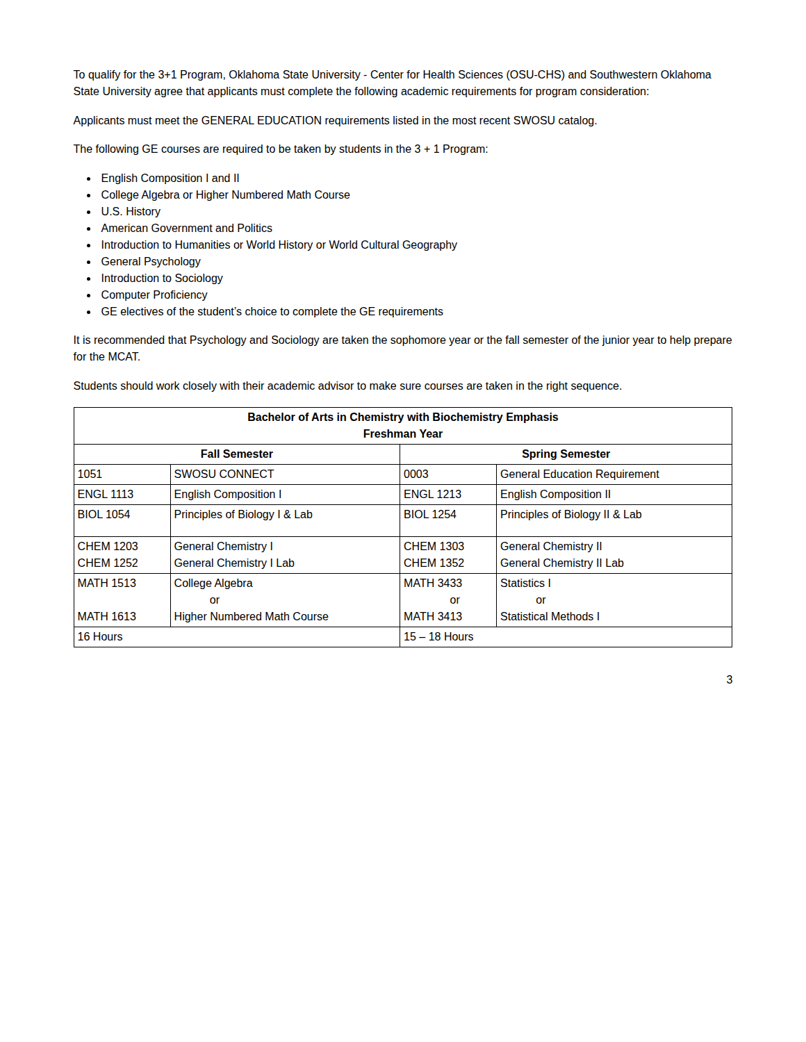To qualify for the 3+1 Program, Oklahoma State University - Center for Health Sciences (OSU-CHS) and Southwestern Oklahoma State University agree that applicants must complete the following academic requirements for program consideration:
Applicants must meet the GENERAL EDUCATION requirements listed in the most recent SWOSU catalog.
The following GE courses are required to be taken by students in the 3 + 1 Program:
English Composition I and II
College Algebra or Higher Numbered Math Course
U.S. History
American Government and Politics
Introduction to Humanities or World History or World Cultural Geography
General Psychology
Introduction to Sociology
Computer Proficiency
GE electives of the student’s choice to complete the GE requirements
It is recommended that Psychology and Sociology are taken the sophomore year or the fall semester of the junior year to help prepare for the MCAT.
Students should work closely with their academic advisor to make sure courses are taken in the right sequence.
| Bachelor of Arts in Chemistry with Biochemistry Emphasis Freshman Year |
| Fall Semester | Spring Semester |
| 1051 | SWOSU CONNECT | 0003 | General Education Requirement |
| ENGL 1113 | English Composition I | ENGL 1213 | English Composition II |
| BIOL 1054 | Principles of Biology I & Lab | BIOL 1254 | Principles of Biology II & Lab |
| CHEM 1203 CHEM 1252 | General Chemistry I General Chemistry I Lab | CHEM 1303 CHEM 1352 | General Chemistry II General Chemistry II Lab |
| MATH 1513 MATH 1613 | College Algebra or Higher Numbered Math Course | MATH 3433 or MATH 3413 | Statistics I or Statistical Methods I |
| 16 Hours | 15 – 18 Hours |
3